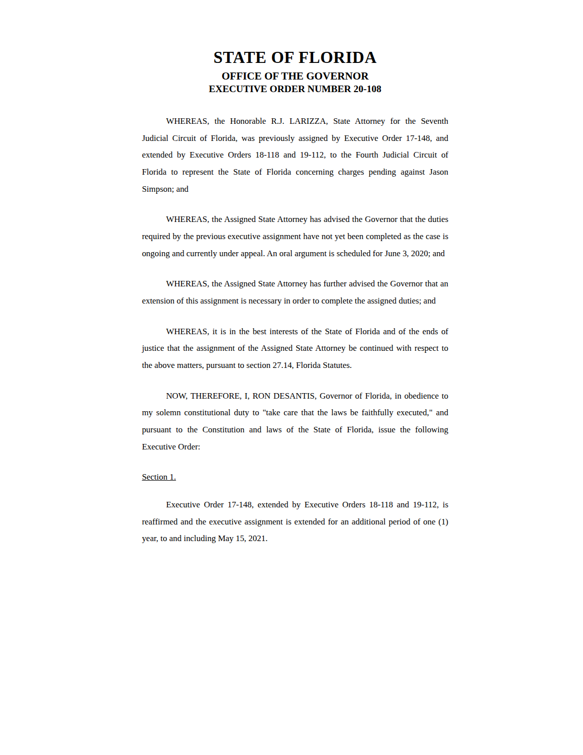STATE OF FLORIDA
OFFICE OF THE GOVERNOR
EXECUTIVE ORDER NUMBER 20-108
WHEREAS, the Honorable R.J. LARIZZA, State Attorney for the Seventh Judicial Circuit of Florida, was previously assigned by Executive Order 17-148, and extended by Executive Orders 18-118 and 19-112, to the Fourth Judicial Circuit of Florida to represent the State of Florida concerning charges pending against Jason Simpson; and
WHEREAS, the Assigned State Attorney has advised the Governor that the duties required by the previous executive assignment have not yet been completed as the case is ongoing and currently under appeal. An oral argument is scheduled for June 3, 2020; and
WHEREAS, the Assigned State Attorney has further advised the Governor that an extension of this assignment is necessary in order to complete the assigned duties; and
WHEREAS, it is in the best interests of the State of Florida and of the ends of justice that the assignment of the Assigned State Attorney be continued with respect to the above matters, pursuant to section 27.14, Florida Statutes.
NOW, THEREFORE, I, RON DESANTIS, Governor of Florida, in obedience to my solemn constitutional duty to "take care that the laws be faithfully executed," and pursuant to the Constitution and laws of the State of Florida, issue the following Executive Order:
Section 1.
Executive Order 17-148, extended by Executive Orders 18-118 and 19-112, is reaffirmed and the executive assignment is extended for an additional period of one (1) year, to and including May 15, 2021.